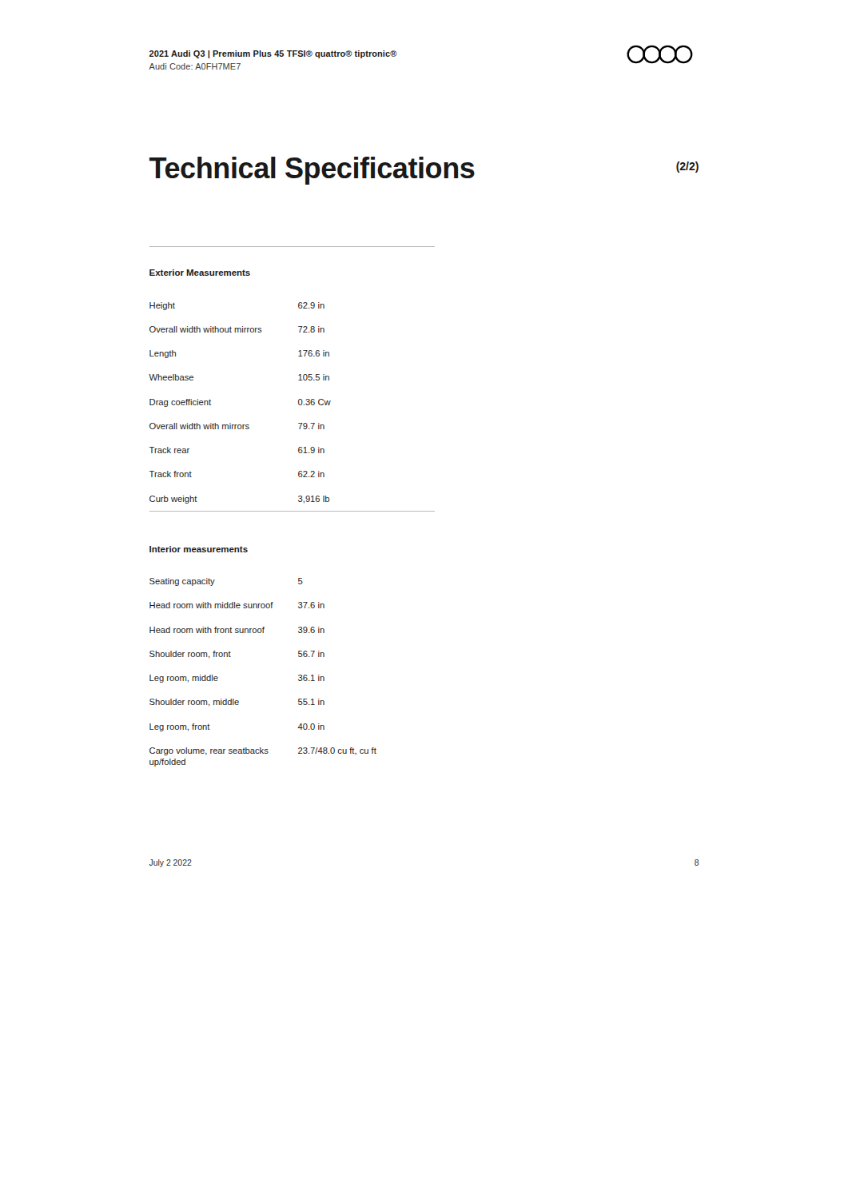2021 Audi Q3 | Premium Plus 45 TFSI® quattro® tiptronic®
Audi Code: A0FH7ME7
Technical Specifications
(2/2)
Exterior Measurements
| Height | 62.9 in |
| Overall width without mirrors | 72.8 in |
| Length | 176.6 in |
| Wheelbase | 105.5 in |
| Drag coefficient | 0.36 Cw |
| Overall width with mirrors | 79.7 in |
| Track rear | 61.9 in |
| Track front | 62.2 in |
| Curb weight | 3,916 lb |
Interior measurements
| Seating capacity | 5 |
| Head room with middle sunroof | 37.6 in |
| Head room with front sunroof | 39.6 in |
| Shoulder room, front | 56.7 in |
| Leg room, middle | 36.1 in |
| Shoulder room, middle | 55.1 in |
| Leg room, front | 40.0 in |
| Cargo volume, rear seatbacks up/folded | 23.7/48.0 cu ft, cu ft |
July 2 2022
8